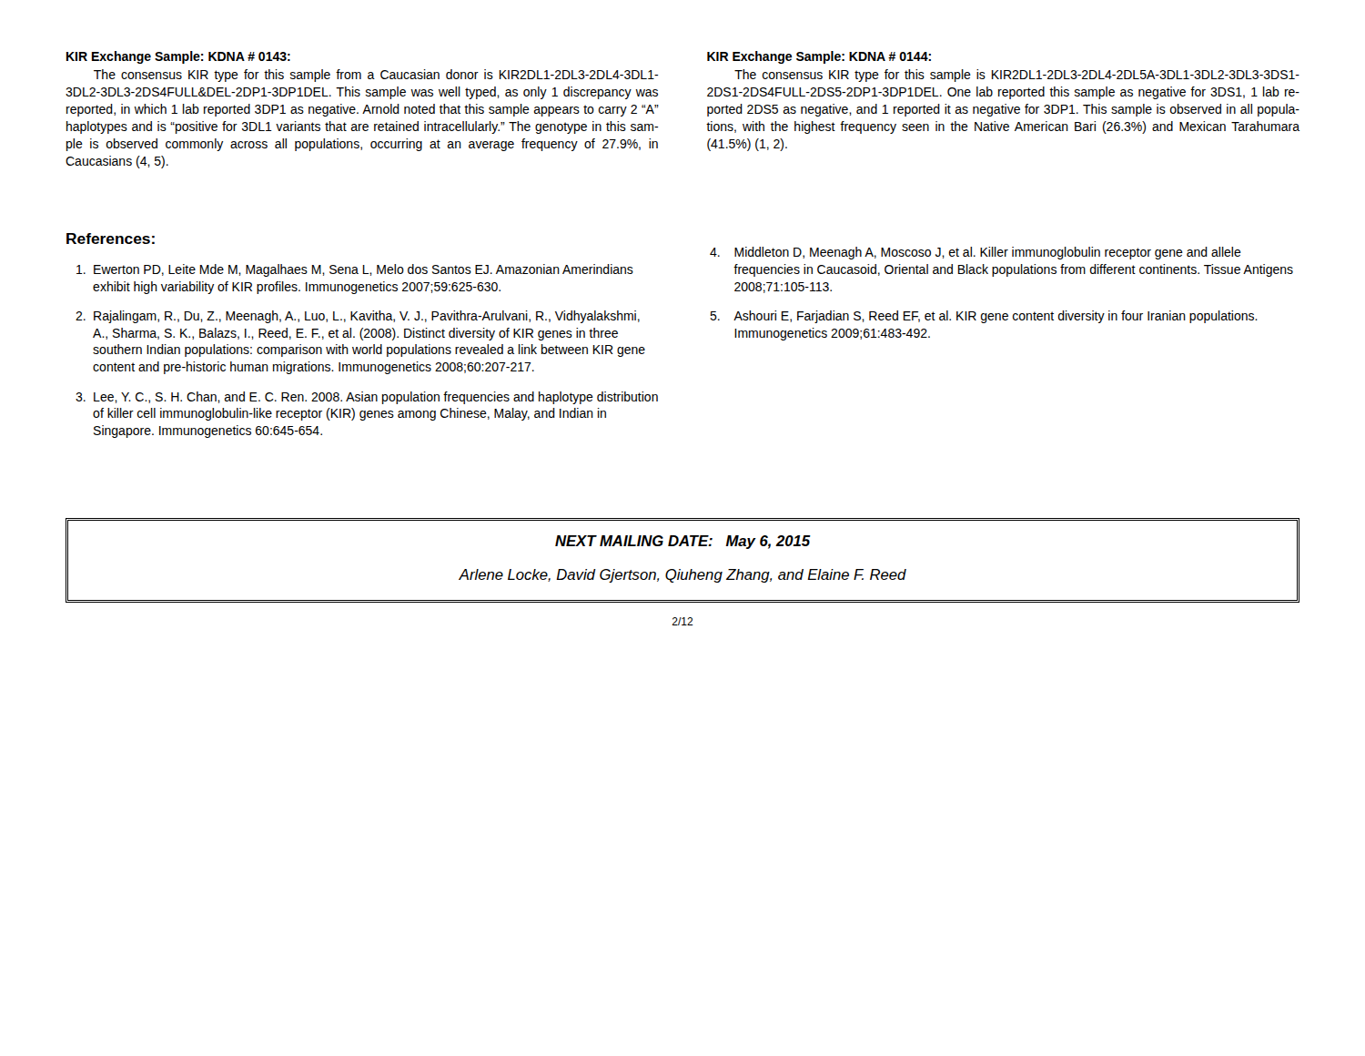KIR Exchange Sample: KDNA # 0143:
The consensus KIR type for this sample from a Caucasian donor is KIR2DL1-2DL3-2DL4-3DL1-3DL2-3DL3-2DS4FULL&DEL-2DP1-3DP1DEL. This sample was well typed, as only 1 discrepancy was reported, in which 1 lab reported 3DP1 as negative. Arnold noted that this sample appears to carry 2 “A” haplotypes and is “positive for 3DL1 variants that are retained intracellularly.” The genotype in this sample is observed commonly across all populations, occurring at an average frequency of 27.9%, in Caucasians (4, 5).
References:
Ewerton PD, Leite Mde M, Magalhaes M, Sena L, Melo dos Santos EJ. Amazonian Amerindians exhibit high variability of KIR profiles. Immunogenetics 2007;59:625-630.
Rajalingam, R., Du, Z., Meenagh, A., Luo, L., Kavitha, V. J., Pavithra-Arulvani, R., Vidhyalakshmi, A., Sharma, S. K., Balazs, I., Reed, E. F., et al. (2008). Distinct diversity of KIR genes in three southern Indian populations: comparison with world populations revealed a link between KIR gene content and pre-historic human migrations. Immunogenetics 2008;60:207-217.
Lee, Y. C., S. H. Chan, and E. C. Ren. 2008. Asian population frequencies and haplotype distribution of killer cell immunoglobulin-like receptor (KIR) genes among Chinese, Malay, and Indian in Singapore. Immunogenetics 60:645-654.
KIR Exchange Sample: KDNA # 0144:
The consensus KIR type for this sample is KIR2DL1-2DL3-2DL4-2DL5A-3DL1-3DL2-3DL3-3DS1-2DS1-2DS4FULL-2DS5-2DP1-3DP1DEL. One lab reported this sample as negative for 3DS1, 1 lab reported 2DS5 as negative, and 1 reported it as negative for 3DP1. This sample is observed in all populations, with the highest frequency seen in the Native American Bari (26.3%) and Mexican Tarahumara (41.5%) (1, 2).
Middleton D, Meenagh A, Moscoso J, et al. Killer immunoglobulin receptor gene and allele frequencies in Caucasoid, Oriental and Black populations from different continents. Tissue Antigens 2008;71:105-113.
Ashouri E, Farjadian S, Reed EF, et al. KIR gene content diversity in four Iranian populations. Immunogenetics 2009;61:483-492.
NEXT MAILING DATE: May 6, 2015
Arlene Locke, David Gjertson, Qiuheng Zhang, and Elaine F. Reed
2/12